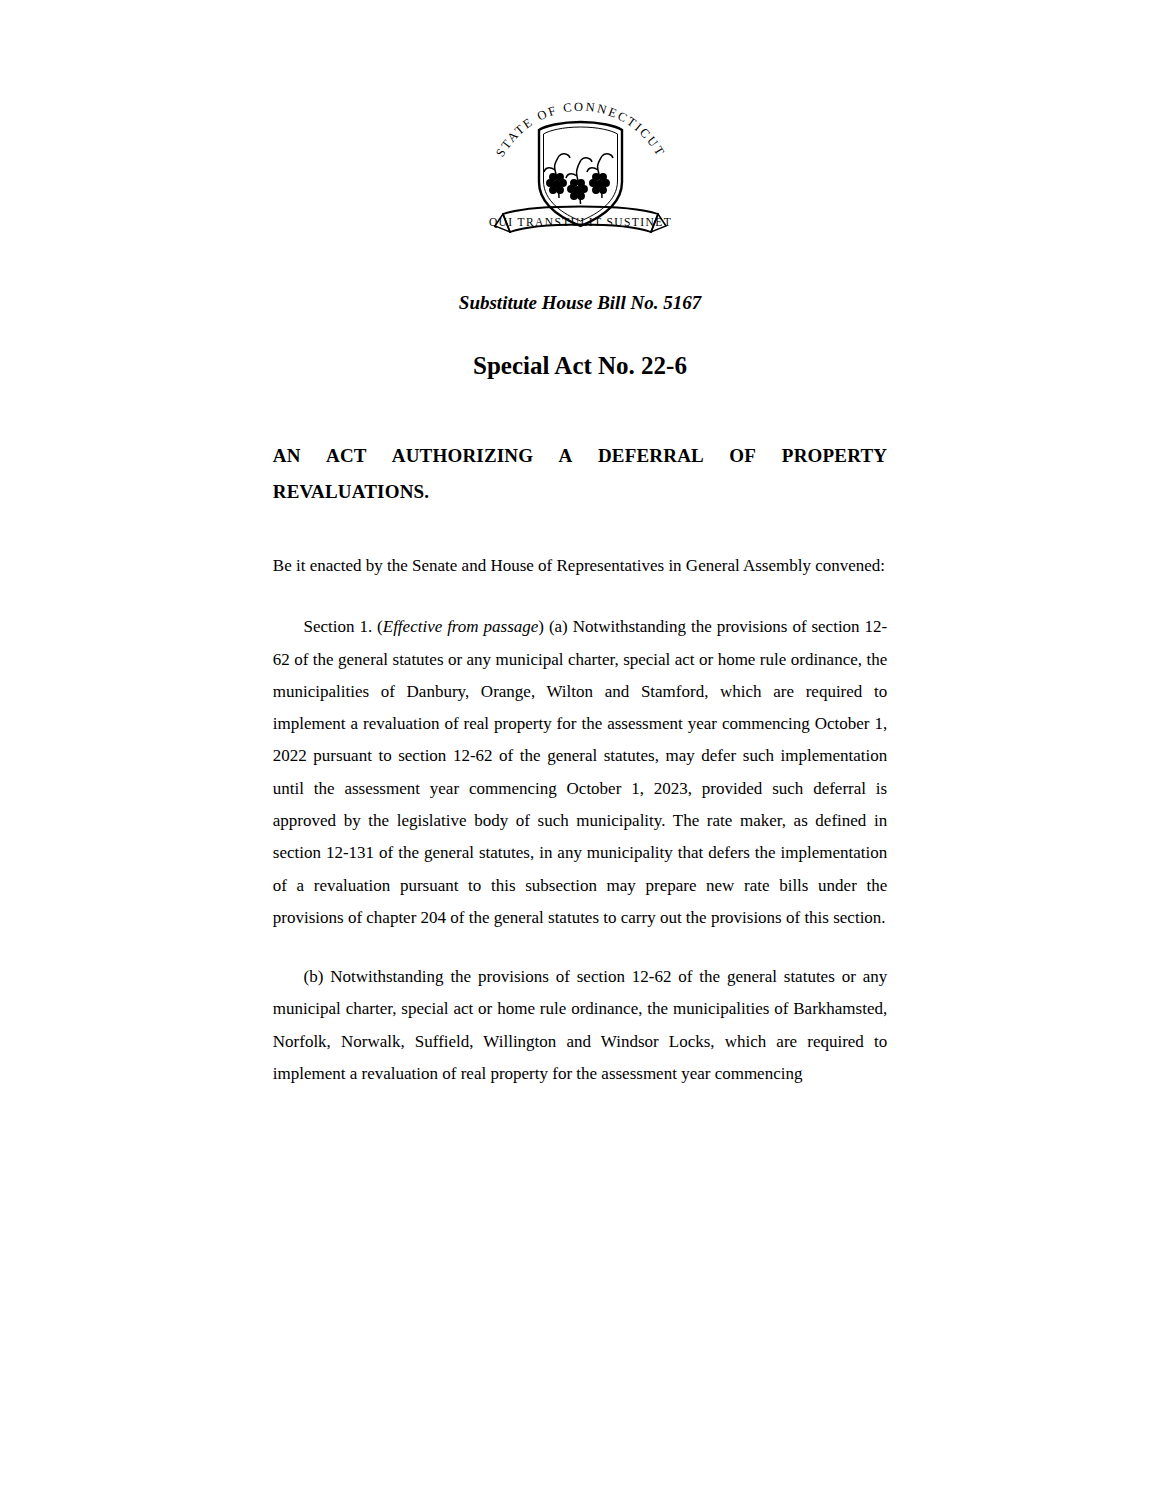STATE OF CONNECTICUT QUI TRANSTULIT SUSTINET
Substitute House Bill No. 5167
Special Act No. 22-6
AN ACT AUTHORIZING A DEFERRAL OF PROPERTY REVALUATIONS.
Be it enacted by the Senate and House of Representatives in General Assembly convened:
Section 1. (Effective from passage) (a) Notwithstanding the provisions of section 12-62 of the general statutes or any municipal charter, special act or home rule ordinance, the municipalities of Danbury, Orange, Wilton and Stamford, which are required to implement a revaluation of real property for the assessment year commencing October 1, 2022 pursuant to section 12-62 of the general statutes, may defer such implementation until the assessment year commencing October 1, 2023, provided such deferral is approved by the legislative body of such municipality. The rate maker, as defined in section 12-131 of the general statutes, in any municipality that defers the implementation of a revaluation pursuant to this subsection may prepare new rate bills under the provisions of chapter 204 of the general statutes to carry out the provisions of this section.
(b) Notwithstanding the provisions of section 12-62 of the general statutes or any municipal charter, special act or home rule ordinance, the municipalities of Barkhamsted, Norfolk, Norwalk, Suffield, Willington and Windsor Locks, which are required to implement a revaluation of real property for the assessment year commencing